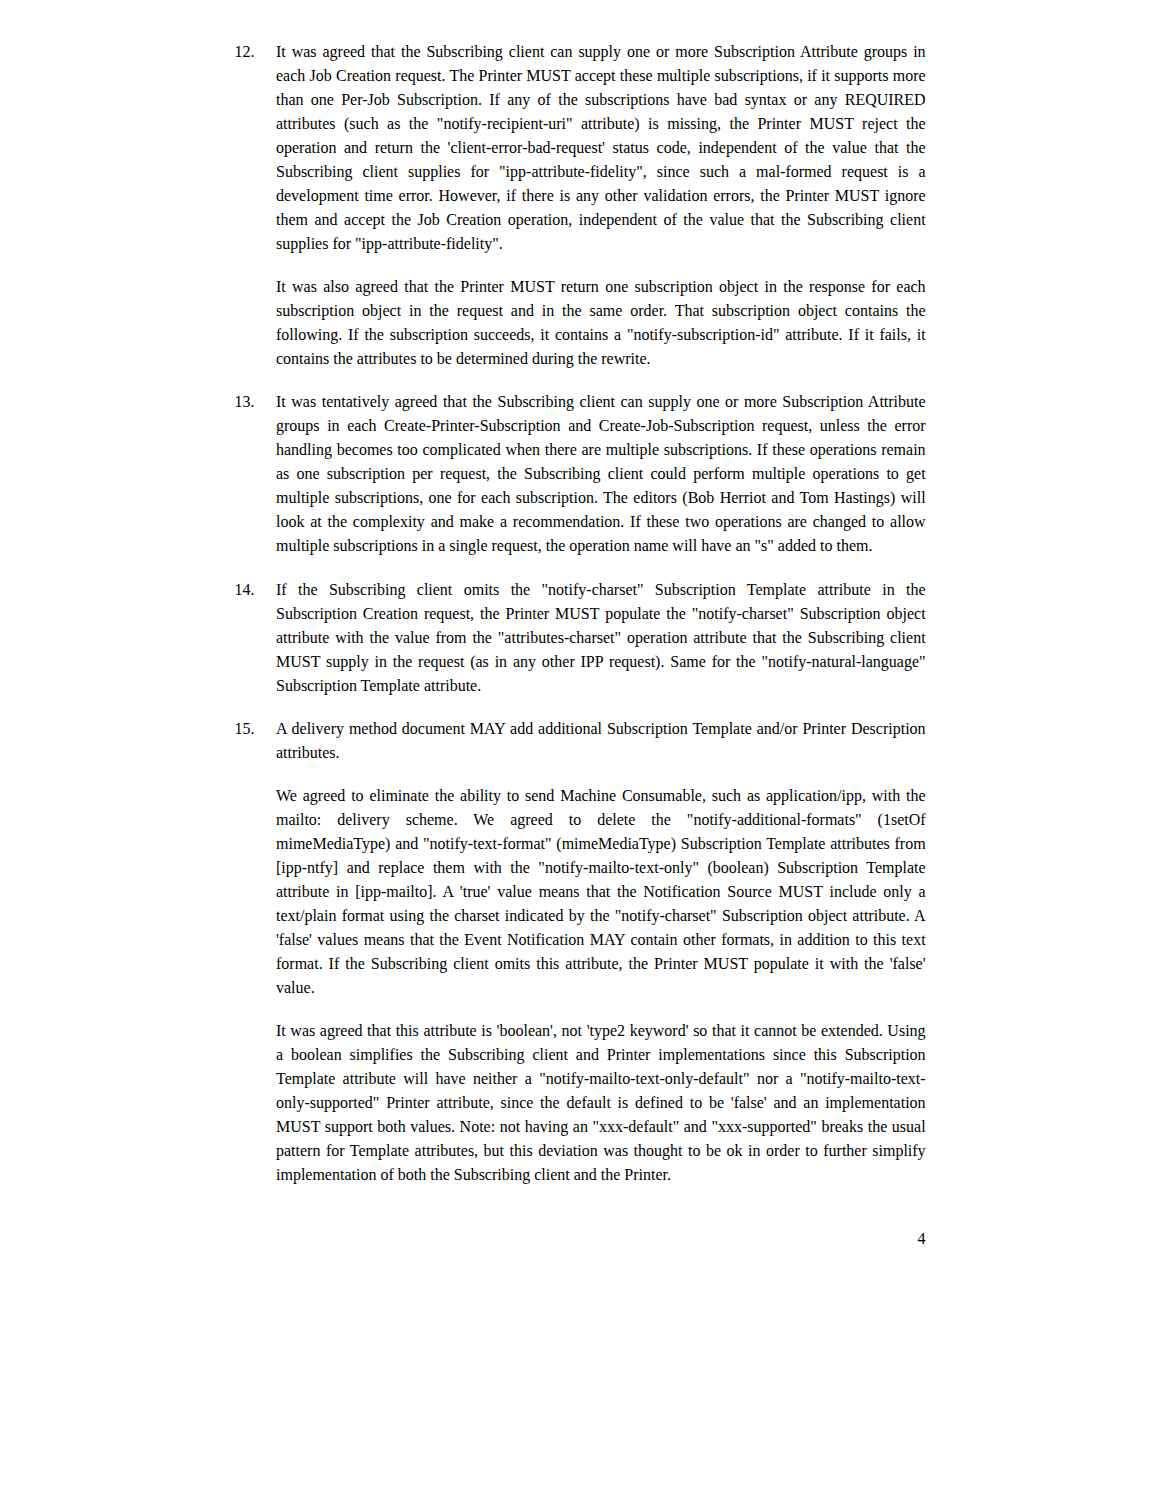12.
It was agreed that the Subscribing client can supply one or more Subscription Attribute groups in each Job Creation request. The Printer MUST accept these multiple subscriptions, if it supports more than one Per-Job Subscription. If any of the subscriptions have bad syntax or any REQUIRED attributes (such as the "notify-recipient-uri" attribute) is missing, the Printer MUST reject the operation and return the 'client-error-bad-request' status code, independent of the value that the Subscribing client supplies for "ipp-attribute-fidelity", since such a mal-formed request is a development time error. However, if there is any other validation errors, the Printer MUST ignore them and accept the Job Creation operation, independent of the value that the Subscribing client supplies for "ipp-attribute-fidelity".
It was also agreed that the Printer MUST return one subscription object in the response for each subscription object in the request and in the same order. That subscription object contains the following. If the subscription succeeds, it contains a "notify-subscription-id" attribute. If it fails, it contains the attributes to be determined during the rewrite.
13.
It was tentatively agreed that the Subscribing client can supply one or more Subscription Attribute groups in each Create-Printer-Subscription and Create-Job-Subscription request, unless the error handling becomes too complicated when there are multiple subscriptions. If these operations remain as one subscription per request, the Subscribing client could perform multiple operations to get multiple subscriptions, one for each subscription. The editors (Bob Herriot and Tom Hastings) will look at the complexity and make a recommendation. If these two operations are changed to allow multiple subscriptions in a single request, the operation name will have an "s" added to them.
14.
If the Subscribing client omits the "notify-charset" Subscription Template attribute in the Subscription Creation request, the Printer MUST populate the "notify-charset" Subscription object attribute with the value from the "attributes-charset" operation attribute that the Subscribing client MUST supply in the request (as in any other IPP request). Same for the "notify-natural-language" Subscription Template attribute.
15.
A delivery method document MAY add additional Subscription Template and/or Printer Description attributes.
We agreed to eliminate the ability to send Machine Consumable, such as application/ipp, with the mailto: delivery scheme. We agreed to delete the "notify-additional-formats" (1setOf mimeMediaType) and "notify-text-format" (mimeMediaType) Subscription Template attributes from [ipp-ntfy] and replace them with the "notify-mailto-text-only" (boolean) Subscription Template attribute in [ipp-mailto]. A 'true' value means that the Notification Source MUST include only a text/plain format using the charset indicated by the "notify-charset" Subscription object attribute. A 'false' values means that the Event Notification MAY contain other formats, in addition to this text format. If the Subscribing client omits this attribute, the Printer MUST populate it with the 'false' value.
It was agreed that this attribute is 'boolean', not 'type2 keyword' so that it cannot be extended. Using a boolean simplifies the Subscribing client and Printer implementations since this Subscription Template attribute will have neither a "notify-mailto-text-only-default" nor a "notify-mailto-text-only-supported" Printer attribute, since the default is defined to be 'false' and an implementation MUST support both values. Note: not having an "xxx-default" and "xxx-supported" breaks the usual pattern for Template attributes, but this deviation was thought to be ok in order to further simplify implementation of both the Subscribing client and the Printer.
4